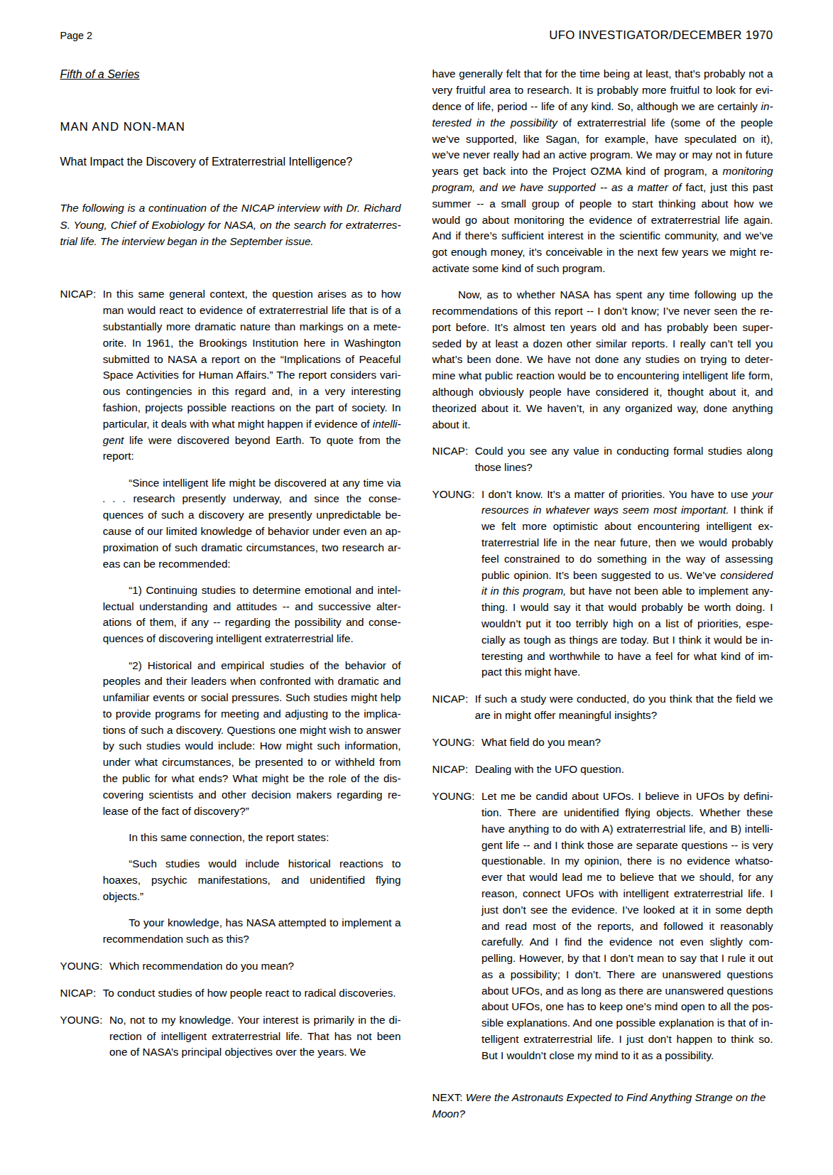Page 2 UFO INVESTIGATOR/DECEMBER 1970
Fifth of a Series
MAN AND NON-MAN
What Impact the Discovery of Extraterrestrial Intelligence?
The following is a continuation of the NICAP interview with Dr. Richard S. Young, Chief of Exobiology for NASA, on the search for extraterrestrial life. The interview began in the September issue.
NICAP:
In this same general context, the question arises as to how man would react to evidence of extraterrestrial life that is of a substantially more dramatic nature than markings on a meteorite. In 1961, the Brookings Institution here in Washington submitted to NASA a report on the “Implications of Peaceful Space Activities for Human Affairs.” The report considers various contingencies in this regard and, in a very interesting fashion, projects possible reactions on the part of society. In particular, it deals with what might happen if evidence of intelligent life were discovered beyond Earth. To quote from the report:
“Since intelligent life might be discovered at any time via . . . research presently underway, and since the consequences of such a discovery are presently unpredictable because of our limited knowledge of behavior under even an approximation of such dramatic circumstances, two research areas can be recommended:
“1) Continuing studies to determine emotional and intellectual understanding and attitudes -- and successive alterations of them, if any -- regarding the possibility and consequences of discovering intelligent extraterrestrial life.
“2) Historical and empirical studies of the behavior of peoples and their leaders when confronted with dramatic and unfamiliar events or social pressures. Such studies might help to provide programs for meeting and adjusting to the implications of such a discovery. Questions one might wish to answer by such studies would include: How might such information, under what circumstances, be presented to or withheld from the public for what ends? What might be the role of the discovering scientists and other decision makers regarding release of the fact of discovery?”
In this same connection, the report states:
“Such studies would include historical reactions to hoaxes, psychic manifestations, and unidentified flying objects.”
To your knowledge, has NASA attempted to implement a recommendation such as this?
YOUNG:
Which recommendation do you mean?
NICAP:
To conduct studies of how people react to radical discoveries.
YOUNG:
No, not to my knowledge. Your interest is primarily in the direction of intelligent extraterrestrial life. That has not been one of NASA’s principal objectives over the years. We
have generally felt that for the time being at least, that’s probably not a very fruitful area to research. It is probably more fruitful to look for evidence of life, period -- life of any kind. So, although we are certainly interested in the possibility of extraterrestrial life (some of the people we’ve supported, like Sagan, for example, have speculated on it), we’ve never really had an active program. We may or may not in future years get back into the Project OZMA kind of program, a monitoring program, and we have supported -- as a matter of fact, just this past summer -- a small group of people to start thinking about how we would go about monitoring the evidence of extraterrestrial life again. And if there’s sufficient interest in the scientific community, and we’ve got enough money, it’s conceivable in the next few years we might reactivate some kind of such program.
Now, as to whether NASA has spent any time following up the recommendations of this report -- I don’t know; I’ve never seen the report before. It’s almost ten years old and has probably been superseded by at least a dozen other similar reports. I really can’t tell you what’s been done. We have not done any studies on trying to determine what public reaction would be to encountering intelligent life form, although obviously people have considered it, thought about it, and theorized about it. We haven’t, in any organized way, done anything about it.
NICAP:
Could you see any value in conducting formal studies along those lines?
YOUNG:
I don’t know. It’s a matter of priorities. You have to use your resources in whatever ways seem most important. I think if we felt more optimistic about encountering intelligent extraterrestrial life in the near future, then we would probably feel constrained to do something in the way of assessing public opinion. It’s been suggested to us. We’ve considered it in this program, but have not been able to implement anything. I would say it that would probably be worth doing. I wouldn’t put it too terribly high on a list of priorities, especially as tough as things are today. But I think it would be interesting and worthwhile to have a feel for what kind of impact this might have.
NICAP:
If such a study were conducted, do you think that the field we are in might offer meaningful insights?
YOUNG:
What field do you mean?
NICAP:
Dealing with the UFO question.
YOUNG:
Let me be candid about UFOs. I believe in UFOs by definition. There are unidentified flying objects. Whether these have anything to do with A) extraterrestrial life, and B) intelligent life -- and I think those are separate questions -- is very questionable. In my opinion, there is no evidence whatsoever that would lead me to believe that we should, for any reason, connect UFOs with intelligent extraterrestrial life. I just don’t see the evidence. I’ve looked at it in some depth and read most of the reports, and followed it reasonably carefully. And I find the evidence not even slightly compelling. However, by that I don’t mean to say that I rule it out as a possibility; I don’t. There are unanswered questions about UFOs, and as long as there are unanswered questions about UFOs, one has to keep one’s mind open to all the possible explanations. And one possible explanation is that of intelligent extraterrestrial life. I just don’t happen to think so. But I wouldn’t close my mind to it as a possibility.
NEXT: Were the Astronauts Expected to Find Anything Strange on the Moon?